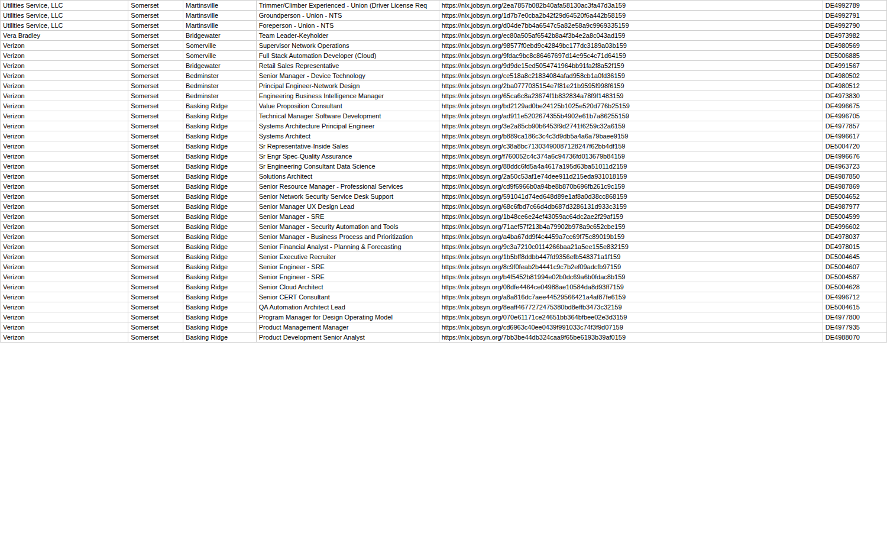| Utilities Service, LLC | Somerset | Martinsville | Trimmer/Climber Experienced - Union (Driver License Req | https://nlx.jobsyn.org/2ea7857b082b40afa58130ac3fa47d3a159 | DE4992789 |
| Utilities Service, LLC | Somerset | Martinsville | Groundperson - Union - NTS | https://nlx.jobsyn.org/1d7b7e0cba2b42f29d64520f6a442b58159 | DE4992791 |
| Utilities Service, LLC | Somerset | Martinsville | Foreperson - Union - NTS | https://nlx.jobsyn.org/d04de7bb4a6547c5a82e58a9c9969335159 | DE4992790 |
| Vera Bradley | Somerset | Bridgewater | Team Leader-Keyholder | https://nlx.jobsyn.org/ec80a505af6542b8a4f3b4e2a8c043ad159 | DE4973982 |
| Verizon | Somerset | Somerville | Supervisor Network Operations | https://nlx.jobsyn.org/98577f0ebd9c42849bc177dc3189a03b159 | DE4980569 |
| Verizon | Somerset | Somerville | Full Stack Automation Developer (Cloud) | https://nlx.jobsyn.org/9fdac9bc8c86467697d14e95c4c71d64159 | DE5006885 |
| Verizon | Somerset | Bridgewater | Retail Sales Representative | https://nlx.jobsyn.org/9d9de15ed5054741964bb91fa2f8a52f159 | DE4991567 |
| Verizon | Somerset | Bedminster | Senior Manager - Device Technology | https://nlx.jobsyn.org/ce518a8c21834084afad958cb1a0fd36159 | DE4980502 |
| Verizon | Somerset | Bedminster | Principal Engineer-Network Design | https://nlx.jobsyn.org/2ba0777035154e7f81e21b9595f998f6159 | DE4980512 |
| Verizon | Somerset | Bedminster | Engineering Business Intelligence Manager | https://nlx.jobsyn.org/65ca6c8a23674f1b832834a78f9f1483159 | DE4973830 |
| Verizon | Somerset | Basking Ridge | Value Proposition Consultant | https://nlx.jobsyn.org/bd2129ad0be24125b1025e520d776b25159 | DE4996675 |
| Verizon | Somerset | Basking Ridge | Technical Manager Software Development | https://nlx.jobsyn.org/ad911e5202674355b4902e61b7a86255159 | DE4996705 |
| Verizon | Somerset | Basking Ridge | Systems Architecture Principal Engineer | https://nlx.jobsyn.org/3e2a85cb90b6453f9d2741f6259c32a6159 | DE4977857 |
| Verizon | Somerset | Basking Ridge | Systems Architect | https://nlx.jobsyn.org/b889ca186c3c4c3d9db5a4a6a79baee9159 | DE4996617 |
| Verizon | Somerset | Basking Ridge | Sr Representative-Inside Sales | https://nlx.jobsyn.org/c38a8bc71303490087128247f62bb4df159 | DE5004720 |
| Verizon | Somerset | Basking Ridge | Sr Engr Spec-Quality Assurance | https://nlx.jobsyn.org/f760052c4c374a6c94736fd013679b84159 | DE4996676 |
| Verizon | Somerset | Basking Ridge | Sr Engineering Consultant Data Science | https://nlx.jobsyn.org/88ddc6fd5a4a4617a195d63ba51011d2159 | DE4963723 |
| Verizon | Somerset | Basking Ridge | Solutions Architect | https://nlx.jobsyn.org/2a50c53af1e74dee911d215eda931018159 | DE4987850 |
| Verizon | Somerset | Basking Ridge | Senior Resource Manager - Professional Services | https://nlx.jobsyn.org/cd9f6966b0a94be8b870b696fb261c9c159 | DE4987869 |
| Verizon | Somerset | Basking Ridge | Senior Network Security Service Desk Support | https://nlx.jobsyn.org/591041d74ed648d89e1af8a0d38cc868159 | DE5004652 |
| Verizon | Somerset | Basking Ridge | Senior Manager UX Design Lead | https://nlx.jobsyn.org/68c6fbd7c66d4db687d3286131d933c3159 | DE4987977 |
| Verizon | Somerset | Basking Ridge | Senior Manager - SRE | https://nlx.jobsyn.org/1b48ce6e24ef43059ac64dc2ae2f29af159 | DE5004599 |
| Verizon | Somerset | Basking Ridge | Senior Manager - Security Automation and Tools | https://nlx.jobsyn.org/71aef57f213b4a79902b978a9c652cbe159 | DE4996602 |
| Verizon | Somerset | Basking Ridge | Senior Manager - Business Process and Prioritization | https://nlx.jobsyn.org/a4ba67dd9f4c4459a7cc69f75c89019b159 | DE4978037 |
| Verizon | Somerset | Basking Ridge | Senior Financial Analyst - Planning & Forecasting | https://nlx.jobsyn.org/9c3a7210c0114266baa21a5ee155e832159 | DE4978015 |
| Verizon | Somerset | Basking Ridge | Senior Executive Recruiter | https://nlx.jobsyn.org/1b5bff8ddbb447fd9356efb548371a1f159 | DE5004645 |
| Verizon | Somerset | Basking Ridge | Senior Engineer - SRE | https://nlx.jobsyn.org/8c9f0feab2b4441c9c7b2ef09adcfb97159 | DE5004607 |
| Verizon | Somerset | Basking Ridge | Senior Engineer - SRE | https://nlx.jobsyn.org/b4f5452b81994e02b0dc69a6b0fdac8b159 | DE5004587 |
| Verizon | Somerset | Basking Ridge | Senior Cloud Architect | https://nlx.jobsyn.org/08dfe4464ce04988ae10584da8d93ff7159 | DE5004628 |
| Verizon | Somerset | Basking Ridge | Senior CERT Consultant | https://nlx.jobsyn.org/a8a816dc7aee44529566421a4af87fe6159 | DE4996712 |
| Verizon | Somerset | Basking Ridge | QA Automation Architect Lead | https://nlx.jobsyn.org/8eaff4677272475380bd8effb3473c32159 | DE5004615 |
| Verizon | Somerset | Basking Ridge | Program Manager for Design Operating Model | https://nlx.jobsyn.org/070e61171ce24651bb364bfbee02e3d3159 | DE4977800 |
| Verizon | Somerset | Basking Ridge | Product Management Manager | https://nlx.jobsyn.org/cd6963c40ee0439f991033c74f3f9d07159 | DE4977935 |
| Verizon | Somerset | Basking Ridge | Product Development Senior Analyst | https://nlx.jobsyn.org/7bb3be44db324caa9f65be6193b39af0159 | DE4988070 |